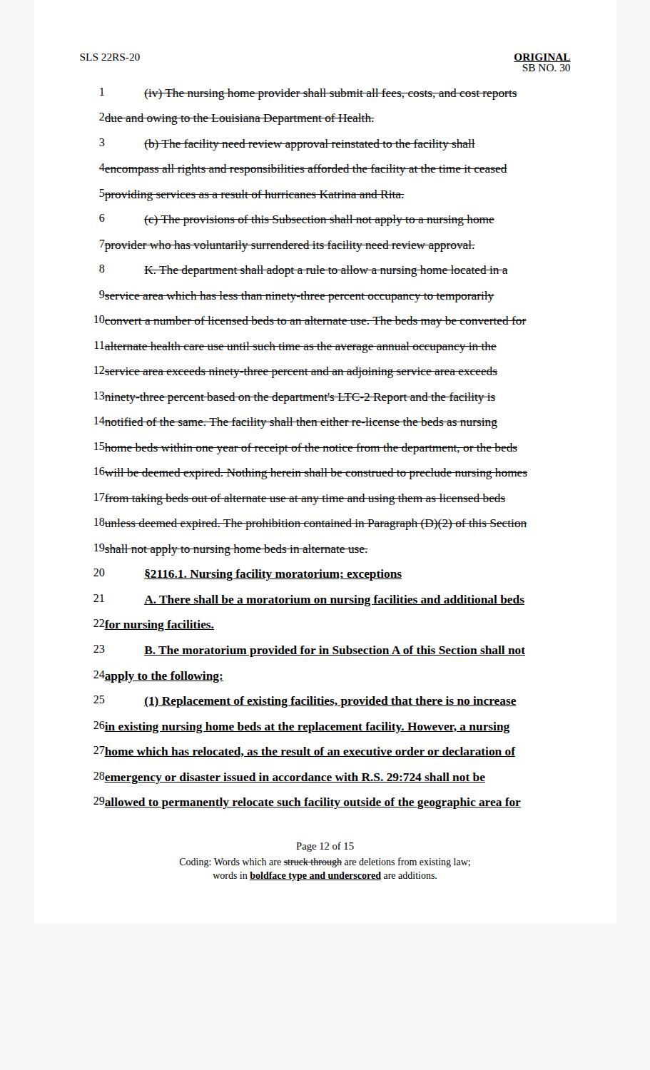SLS 22RS-20
ORIGINAL
SB NO. 30
| 1 | (iv) The nursing home provider shall submit all fees, costs, and cost reports |
| 2 | due and owing to the Louisiana Department of Health. |
| 3 | (b) The facility need review approval reinstated to the facility shall |
| 4 | encompass all rights and responsibilities afforded the facility at the time it ceased |
| 5 | providing services as a result of hurricanes Katrina and Rita. |
| 6 | (c) The provisions of this Subsection shall not apply to a nursing home |
| 7 | provider who has voluntarily surrendered its facility need review approval. |
| 8 | K. The department shall adopt a rule to allow a nursing home located in a |
| 9 | service area which has less than ninety-three percent occupancy to temporarily |
| 10 | convert a number of licensed beds to an alternate use. The beds may be converted for |
| 11 | alternate health care use until such time as the average annual occupancy in the |
| 12 | service area exceeds ninety-three percent and an adjoining service area exceeds |
| 13 | ninety-three percent based on the department's LTC-2 Report and the facility is |
| 14 | notified of the same. The facility shall then either re-license the beds as nursing |
| 15 | home beds within one year of receipt of the notice from the department, or the beds |
| 16 | will be deemed expired. Nothing herein shall be construed to preclude nursing homes |
| 17 | from taking beds out of alternate use at any time and using them as licensed beds |
| 18 | unless deemed expired. The prohibition contained in Paragraph (D)(2) of this Section |
| 19 | shall not apply to nursing home beds in alternate use. |
| 20 | §2116.1. Nursing facility moratorium; exceptions |
| 21 | A. There shall be a moratorium on nursing facilities and additional beds |
| 22 | for nursing facilities. |
| 23 | B. The moratorium provided for in Subsection A of this Section shall not |
| 24 | apply to the following: |
| 25 | (1) Replacement of existing facilities, provided that there is no increase |
| 26 | in existing nursing home beds at the replacement facility. However, a nursing |
| 27 | home which has relocated, as the result of an executive order or declaration of |
| 28 | emergency or disaster issued in accordance with R.S. 29:724 shall not be |
| 29 | allowed to permanently relocate such facility outside of the geographic area for |
Page 12 of 15
Coding: Words which are struck through are deletions from existing law;
words in boldface type and underscored are additions.